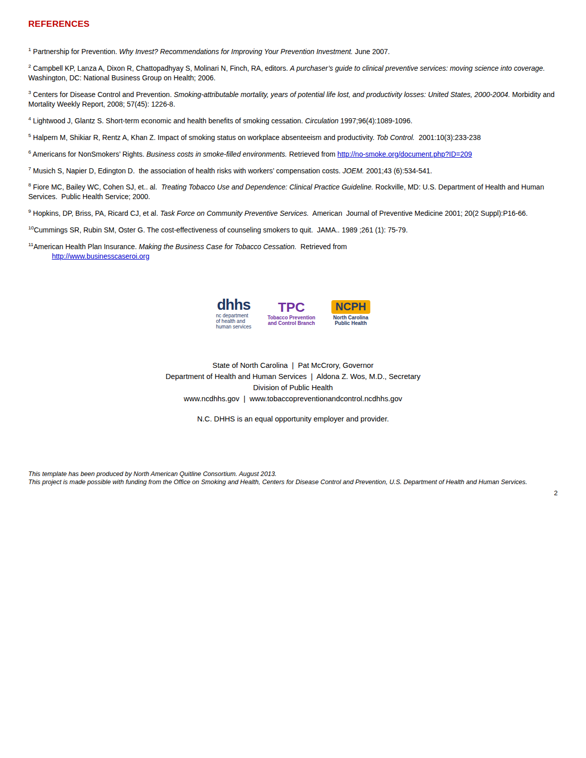REFERENCES
1 Partnership for Prevention. Why Invest? Recommendations for Improving Your Prevention Investment. June 2007.
2 Campbell KP, Lanza A, Dixon R, Chattopadhyay S, Molinari N, Finch, RA, editors. A purchaser’s guide to clinical preventive services: moving science into coverage. Washington, DC: National Business Group on Health; 2006.
3 Centers for Disease Control and Prevention. Smoking-attributable mortality, years of potential life lost, and productivity losses: United States, 2000-2004. Morbidity and Mortality Weekly Report, 2008; 57(45): 1226-8.
4 Lightwood J, Glantz S. Short-term economic and health benefits of smoking cessation. Circulation 1997;96(4):1089-1096.
5 Halpern M, Shikiar R, Rentz A, Khan Z. Impact of smoking status on workplace absenteeism and productivity. Tob Control. 2001:10(3):233-238
6 Americans for NonSmokers’ Rights. Business costs in smoke-filled environments. Retrieved from http://no-smoke.org/document.php?ID=209
7 Musich S, Napier D, Edington D. the association of health risks with workers’ compensation costs. JOEM. 2001;43 (6):534-541.
8 Fiore MC, Bailey WC, Cohen SJ, et.. al. Treating Tobacco Use and Dependence: Clinical Practice Guideline. Rockville, MD: U.S. Department of Health and Human Services. Public Health Service; 2000.
9 Hopkins, DP, Briss, PA, Ricard CJ, et al. Task Force on Community Preventive Services. American Journal of Preventive Medicine 2001; 20(2 Suppl):P16-66.
10Cummings SR, Rubin SM, Oster G. The cost-effectiveness of counseling smokers to quit. JAMA.. 1989 ;261 (1): 75-79.
11American Health Plan Insurance. Making the Business Case for Tobacco Cessation. Retrieved from
http://www.businesscaseroi.org
dhhs nc department
of health and
human services TPC Tobacco Prevention
and Control Branch NCPH North Carolina
Public Health
State of North Carolina | Pat McCrory, Governor
Department of Health and Human Services | Aldona Z. Wos, M.D., Secretary
Division of Public Health
www.ncdhhs.gov | www.tobaccopreventionandcontrol.ncdhhs.gov
N.C. DHHS is an equal opportunity employer and provider.
This template has been produced by North American Quitline Consortium. August 2013.
This project is made possible with funding from the Office on Smoking and Health, Centers for Disease Control and Prevention, U.S. Department of Health and Human Services.
2